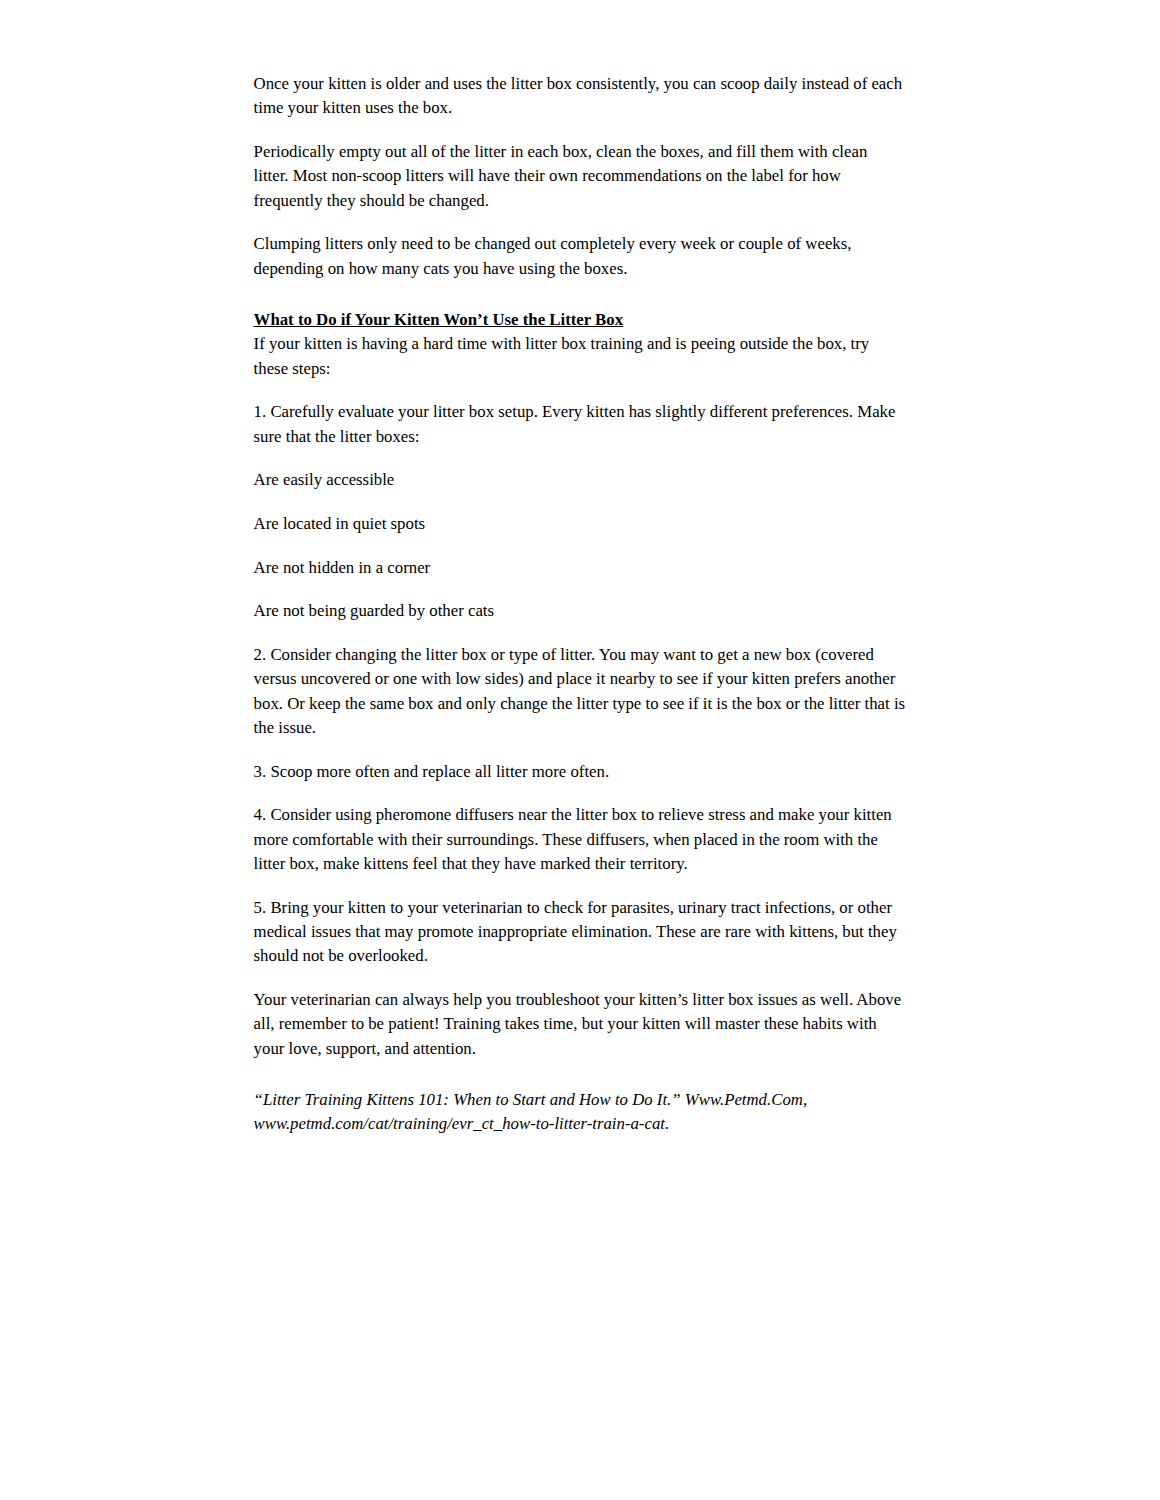Once your kitten is older and uses the litter box consistently, you can scoop daily instead of each time your kitten uses the box.
Periodically empty out all of the litter in each box, clean the boxes, and fill them with clean litter. Most non-scoop litters will have their own recommendations on the label for how frequently they should be changed.
Clumping litters only need to be changed out completely every week or couple of weeks, depending on how many cats you have using the boxes.
What to Do if Your Kitten Won’t Use the Litter Box
If your kitten is having a hard time with litter box training and is peeing outside the box, try these steps:
1. Carefully evaluate your litter box setup. Every kitten has slightly different preferences. Make sure that the litter boxes:
Are easily accessible
Are located in quiet spots
Are not hidden in a corner
Are not being guarded by other cats
2. Consider changing the litter box or type of litter. You may want to get a new box (covered versus uncovered or one with low sides) and place it nearby to see if your kitten prefers another box. Or keep the same box and only change the litter type to see if it is the box or the litter that is the issue.
3. Scoop more often and replace all litter more often.
4. Consider using pheromone diffusers near the litter box to relieve stress and make your kitten more comfortable with their surroundings. These diffusers, when placed in the room with the litter box, make kittens feel that they have marked their territory.
5. Bring your kitten to your veterinarian to check for parasites, urinary tract infections, or other medical issues that may promote inappropriate elimination. These are rare with kittens, but they should not be overlooked.
Your veterinarian can always help you troubleshoot your kitten’s litter box issues as well. Above all, remember to be patient! Training takes time, but your kitten will master these habits with your love, support, and attention.
“Litter Training Kittens 101: When to Start and How to Do It.” Www.Petmd.Com, www.petmd.com/cat/training/evr_ct_how-to-litter-train-a-cat.